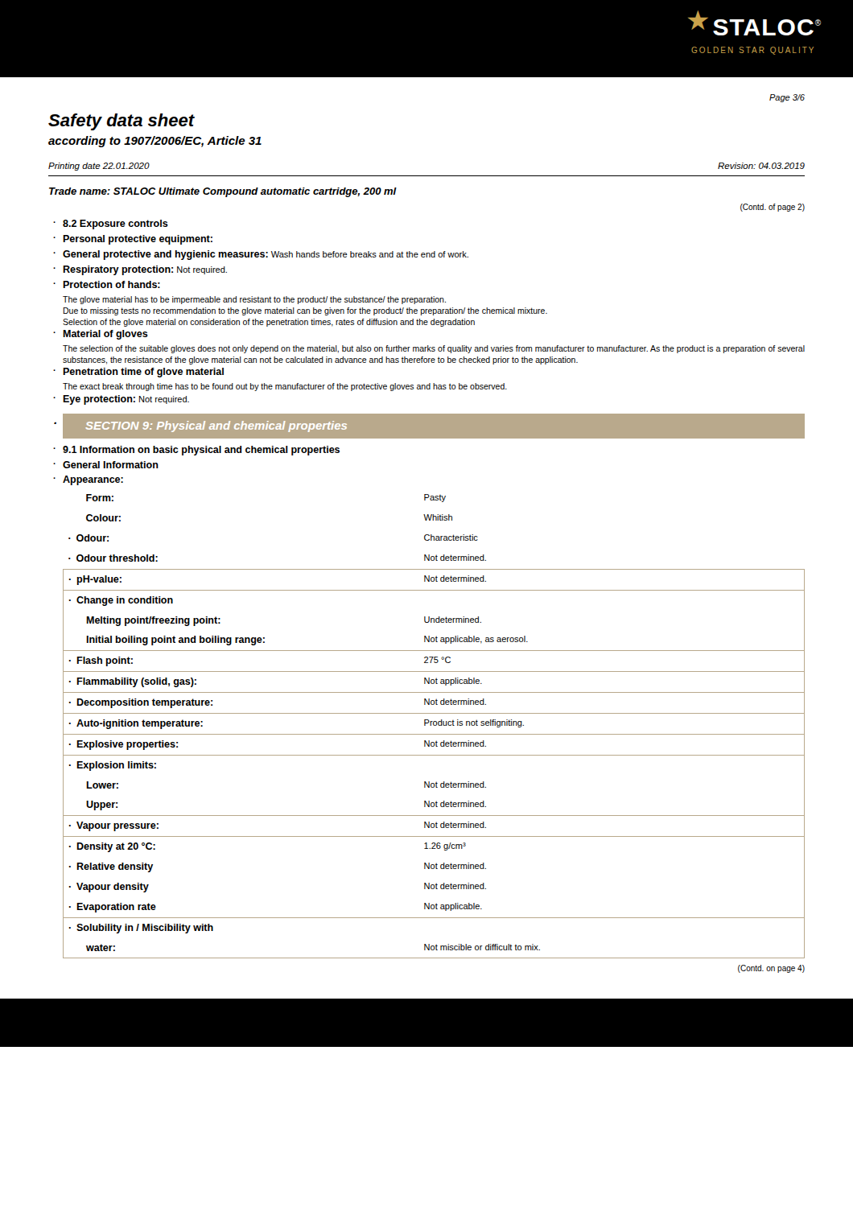★ STALOC®
GOLDEN STAR QUALITY
Page 3/6
Safety data sheet
according to 1907/2006/EC, Article 31
Printing date 22.01.2020
Revision: 04.03.2019
Trade name: STALOC Ultimate Compound automatic cartridge, 200 ml
(Contd. of page 2)
8.2 Exposure controls
Personal protective equipment:
General protective and hygienic measures: Wash hands before breaks and at the end of work.
Respiratory protection: Not required.
Protection of hands:
The glove material has to be impermeable and resistant to the product/ the substance/ the preparation.
Due to missing tests no recommendation to the glove material can be given for the product/ the preparation/ the chemical mixture.
Selection of the glove material on consideration of the penetration times, rates of diffusion and the degradation
Material of gloves
The selection of the suitable gloves does not only depend on the material, but also on further marks of quality and varies from manufacturer to manufacturer. As the product is a preparation of several substances, the resistance of the glove material can not be calculated in advance and has therefore to be checked prior to the application.
Penetration time of glove material
The exact break through time has to be found out by the manufacturer of the protective gloves and has to be observed.
Eye protection: Not required.
SECTION 9: Physical and chemical properties
9.1 Information on basic physical and chemical properties
General Information
Appearance:
| Form: | Pasty |
| Colour: | Whitish |
| Odour: | Characteristic |
| Odour threshold: | Not determined. |
| pH-value: | Not determined. |
| Change in condition | |
| Melting point/freezing point: | Undetermined. |
| Initial boiling point and boiling range: | Not applicable, as aerosol. |
| Flash point: | 275 °C |
| Flammability (solid, gas): | Not applicable. |
| Decomposition temperature: | Not determined. |
| Auto-ignition temperature: | Product is not selfigniting. |
| Explosive properties: | Not determined. |
| Explosion limits: | |
| Lower: | Not determined. |
| Upper: | Not determined. |
| Vapour pressure: | Not determined. |
| Density at 20 °C: | 1.26 g/cm³ |
| Relative density | Not determined. |
| Vapour density | Not determined. |
| Evaporation rate | Not applicable. |
| Solubility in / Miscibility with | |
| water: | Not miscible or difficult to mix. |
(Contd. on page 4)